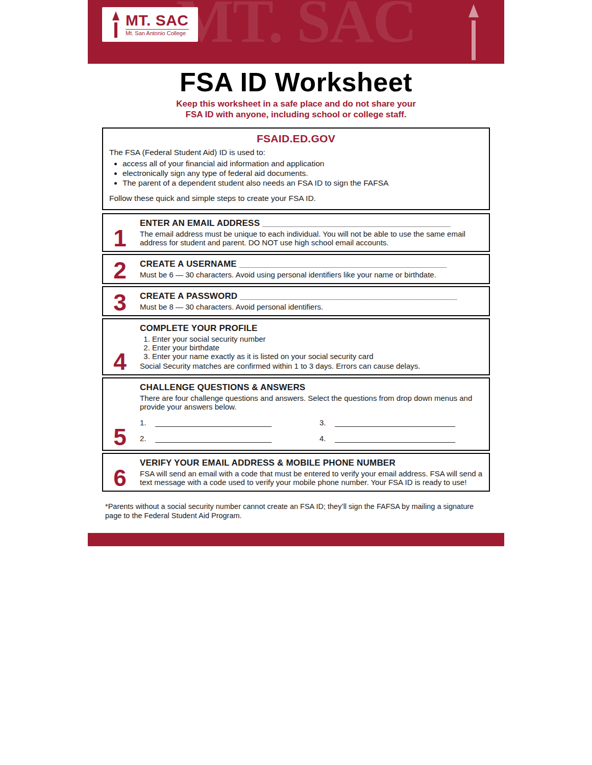MT. SAC
MT. SAC Mt. San Antonio College
FSA ID Worksheet
Keep this worksheet in a safe place and do not share your
FSA ID with anyone, including school or college staff.
FSAID.ED.GOV
The FSA (Federal Student Aid) ID is used to:
access all of your financial aid information and application
electronically sign any type of federal aid documents.
The parent of a dependent student also needs an FSA ID to sign the FAFSA
Follow these quick and simple steps to create your FSA ID.
1
ENTER AN EMAIL ADDRESS _______________________________________
The email address must be unique to each individual. You will not be able to use the same email address for student and parent. DO NOT use high school email accounts.
2
CREATE A USERNAME ___________________________________________
Must be 6 — 30 characters. Avoid using personal identifiers like your name or birthdate.
3
CREATE A PASSWORD _____________________________________________
Must be 8 — 30 characters. Avoid personal identifiers.
4
COMPLETE YOUR PROFILE
Enter your social security number
Enter your birthdate
Enter your name exactly as it is listed on your social security card
Social Security matches are confirmed within 1 to 3 days. Errors can cause delays.
5
CHALLENGE QUESTIONS & ANSWERS
There are four challenge questions and answers. Select the questions from drop down menus and provide your answers below.
1. _____________________________
3. ______________________________
2. _____________________________
4. ______________________________
6
VERIFY YOUR EMAIL ADDRESS & MOBILE PHONE NUMBER
FSA will send an email with a code that must be entered to verify your email address. FSA will send a text message with a code used to verify your mobile phone number. Your FSA ID is ready to use!
*Parents without a social security number cannot create an FSA ID; they’ll sign the FAFSA by mailing a signature page to the Federal Student Aid Program.